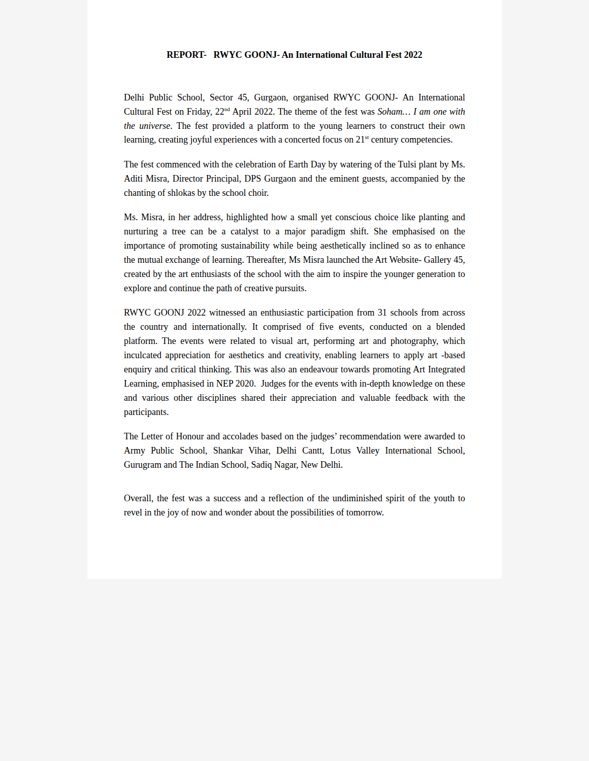REPORT- RWYC GOONJ- An International Cultural Fest 2022
Delhi Public School, Sector 45, Gurgaon, organised RWYC GOONJ- An International Cultural Fest on Friday, 22nd April 2022. The theme of the fest was Soham… I am one with the universe. The fest provided a platform to the young learners to construct their own learning, creating joyful experiences with a concerted focus on 21st century competencies.
The fest commenced with the celebration of Earth Day by watering of the Tulsi plant by Ms. Aditi Misra, Director Principal, DPS Gurgaon and the eminent guests, accompanied by the chanting of shlokas by the school choir.
Ms. Misra, in her address, highlighted how a small yet conscious choice like planting and nurturing a tree can be a catalyst to a major paradigm shift. She emphasised on the importance of promoting sustainability while being aesthetically inclined so as to enhance the mutual exchange of learning. Thereafter, Ms Misra launched the Art Website- Gallery 45, created by the art enthusiasts of the school with the aim to inspire the younger generation to explore and continue the path of creative pursuits.
RWYC GOONJ 2022 witnessed an enthusiastic participation from 31 schools from across the country and internationally. It comprised of five events, conducted on a blended platform. The events were related to visual art, performing art and photography, which inculcated appreciation for aesthetics and creativity, enabling learners to apply art -based enquiry and critical thinking. This was also an endeavour towards promoting Art Integrated Learning, emphasised in NEP 2020. Judges for the events with in-depth knowledge on these and various other disciplines shared their appreciation and valuable feedback with the participants.
The Letter of Honour and accolades based on the judges’ recommendation were awarded to Army Public School, Shankar Vihar, Delhi Cantt, Lotus Valley International School, Gurugram and The Indian School, Sadiq Nagar, New Delhi.
Overall, the fest was a success and a reflection of the undiminished spirit of the youth to revel in the joy of now and wonder about the possibilities of tomorrow.